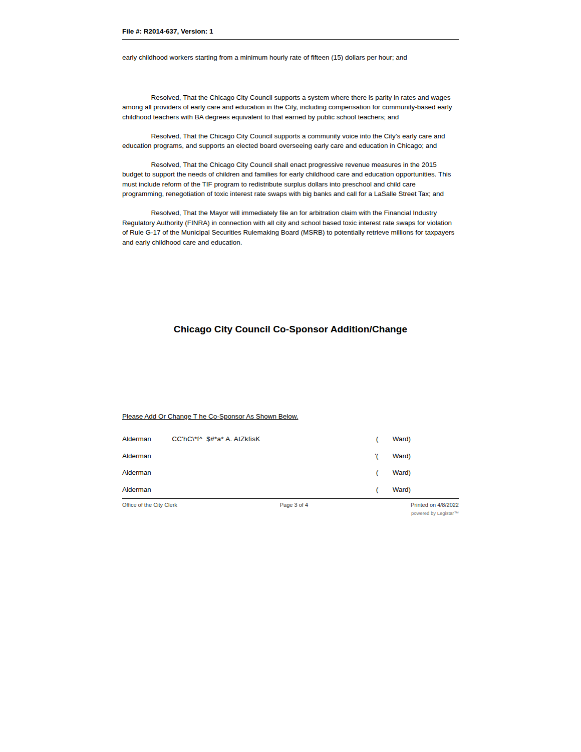File #: R2014-637, Version: 1
early childhood workers starting from a minimum hourly rate of fifteen (15) dollars per hour; and
Resolved, That the Chicago City Council supports a system where there is parity in rates and wages among all providers of early care and education in the City, including compensation for community-based early childhood teachers with BA degrees equivalent to that earned by public school teachers; and
Resolved, That the Chicago City Council supports a community voice into the City's early care and education programs, and supports an elected board overseeing early care and education in Chicago; and
Resolved, That the Chicago City Council shall enact progressive revenue measures in the 2015 budget to support the needs of children and families for early childhood care and education opportunities. This must include reform of the TIF program to redistribute surplus dollars into preschool and child care programming, renegotiation of toxic interest rate swaps with big banks and call for a LaSalle Street Tax; and
Resolved, That the Mayor will immediately file an for arbitration claim with the Financial Industry Regulatory Authority (FINRA) in connection with all city and school based toxic interest rate swaps for violation of Rule G-17 of the Municipal Securities Rulemaking Board (MSRB) to potentially retrieve millions for taxpayers and early childhood care and education.
Chicago City Council Co-Sponsor Addition/Change
Please Add Or Change T he Co-Sponsor As Shown Below.
| Alderman | CC'hC\*f^ $#*a* A. AtZkfisK | | ( | Ward) |
| Alderman | | ' | ( | Ward) |
| Alderman | | | ( | Ward) |
| Alderman | | | ( | Ward) |
Office of the City Clerk
Page 3 of 4
Printed on 4/8/2022
powered by Legistar™